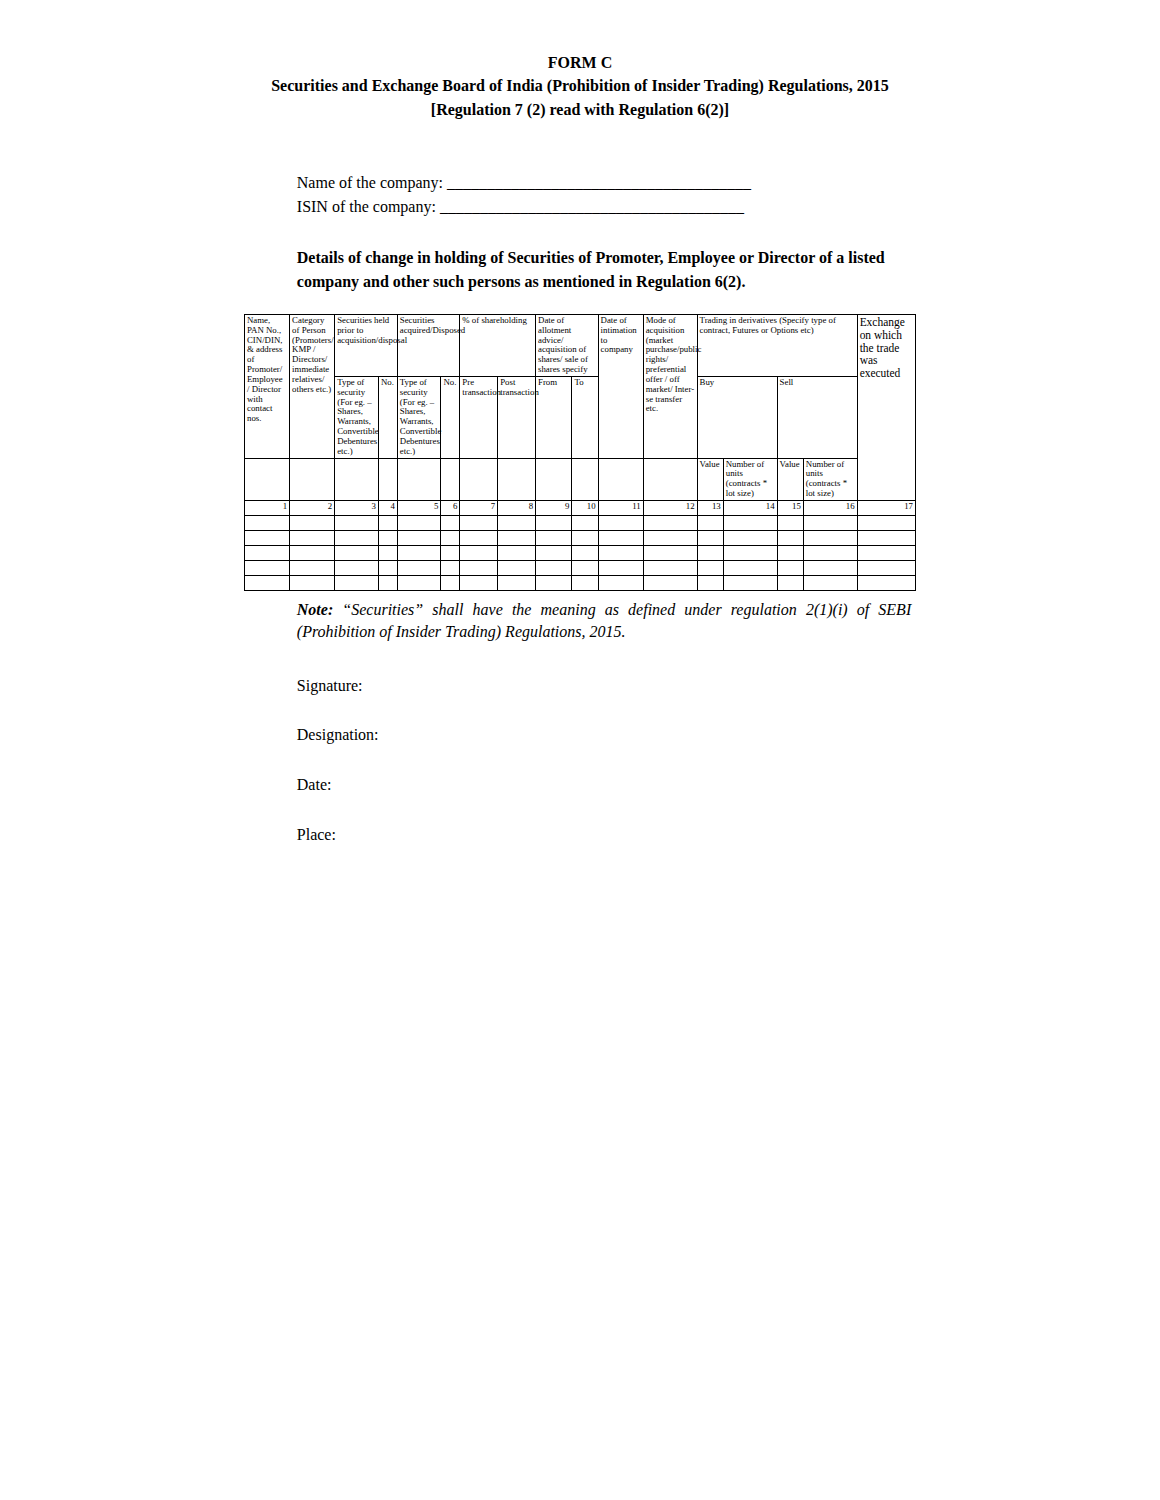FORM C
Securities and Exchange Board of India (Prohibition of Insider Trading) Regulations, 2015
[Regulation 7 (2) read with Regulation 6(2)]
Name of the company: ______________________________________
ISIN of the company: ______________________________________
Details of change in holding of Securities of Promoter, Employee or Director of a listed company and other such persons as mentioned in Regulation 6(2).
| Name, PAN No., CIN/DIN, & address of Promoter/ Employee / Director with contact nos. | Category of Person (Promoters/ KMP / Directors/ immediate relatives/ others etc.) | Securities held prior to acquisition/disposal | Securities acquired/Disposed | % of shareholding | Date of allotment advice/ acquisition of shares/ sale of shares specify | Date of intimation to company | Mode of acquisition (market purchase/public rights/ preferential offer / off market/ Inter-se transfer etc. | Trading in derivatives (Specify type of contract, Futures or Options etc) | Exchange on which the trade was executed |
| Type of security (For eg. – Shares, Warrants, Convertible Debentures etc.) | No. | Type of security (For eg. – Shares, Warrants, Convertible Debentures etc.) | No. | Pre transaction | Post transaction | From | To | Buy | Sell |
| | | | | | | | | | | | | Value | Number of units (contracts * lot size) | Value | Number of units (contracts * lot size) |
| 1 | 2 | 3 | 4 | 5 | 6 | 7 | 8 | 9 | 10 | 11 | 12 | 13 | 14 | 15 | 16 | 17 |
Note: “Securities” shall have the meaning as defined under regulation 2(1)(i) of SEBI (Prohibition of Insider Trading) Regulations, 2015.
Signature:
Designation:
Date:
Place: